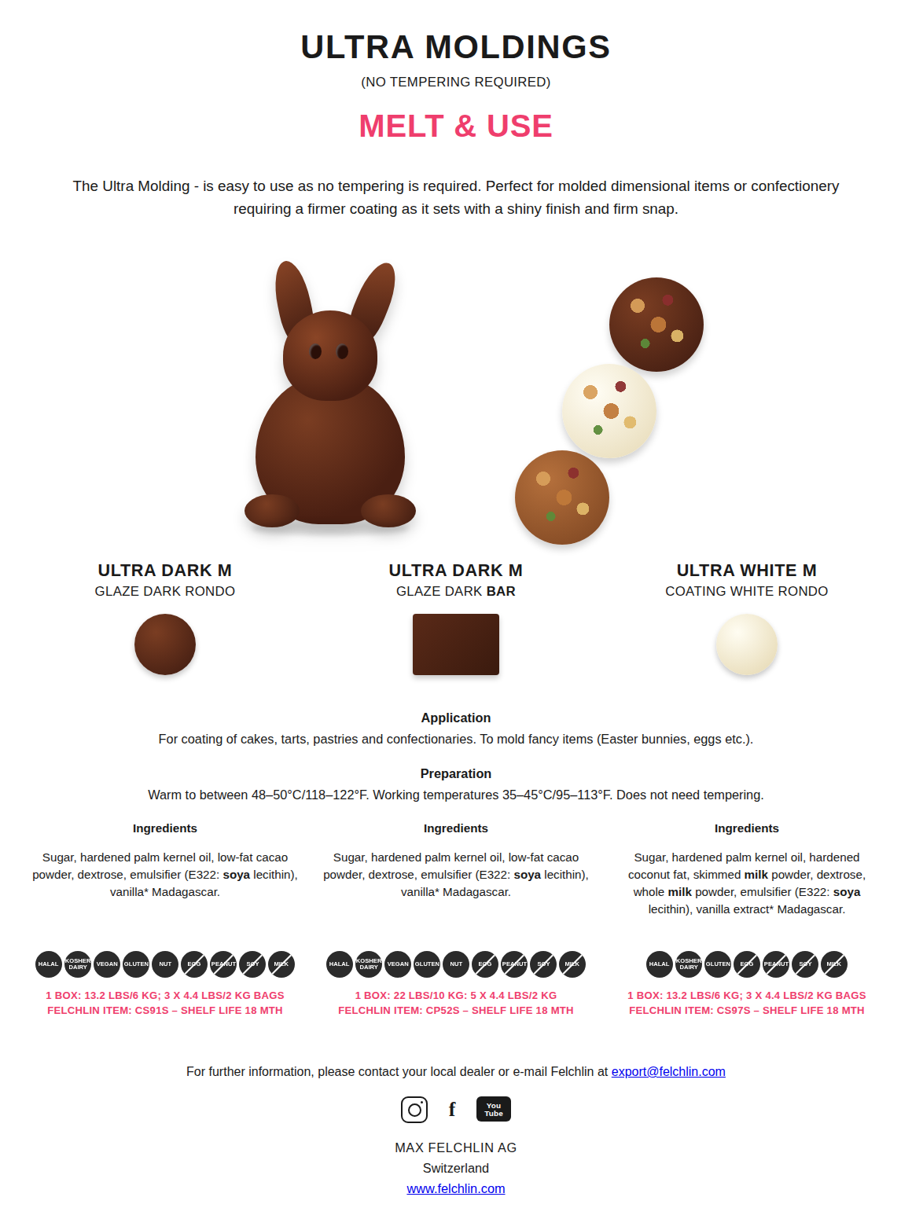ULTRA MOLDINGS
(NO TEMPERING REQUIRED)
MELT & USE
The Ultra Molding - is easy to use as no tempering is required. Perfect for molded dimensional items or confectionery requiring a firmer coating as it sets with a shiny finish and firm snap.
ULTRA DARK M
GLAZE DARK RONDO
ULTRA DARK M
GLAZE DARK BAR
ULTRA WHITE M
COATING WHITE RONDO
Application For coating of cakes, tarts, pastries and confectionaries. To mold fancy items (Easter bunnies, eggs etc.).
Preparation Warm to between 48–50°C/118–122°F. Working temperatures 35–45°C/95–113°F. Does not need tempering.
Ingredients
Sugar, hardened palm kernel oil, low-fat cacao powder, dextrose, emulsifier (E322: soya lecithin), vanilla* Madagascar.
Ingredients
Sugar, hardened palm kernel oil, low-fat cacao powder, dextrose, emulsifier (E322: soya lecithin), vanilla* Madagascar.
Ingredients
Sugar, hardened palm kernel oil, hardened coconut fat, skimmed milk powder, dextrose, whole milk powder, emulsifier (E322: soya lecithin), vanilla extract* Madagascar.
HALAL KOSHER
DAIRY VEGAN GLUTEN NUT EGG PEANUT SOY MILK
1 BOX: 13.2 LBS/6 KG; 3 X 4.4 LBS/2 KG BAGS
FELCHLIN ITEM: CS91S – SHELF LIFE 18 MTH
HALAL KOSHER
DAIRY VEGAN GLUTEN NUT EGG PEANUT SOY MILK
1 BOX: 22 LBS/10 KG: 5 X 4.4 LBS/2 KG
FELCHLIN ITEM: CP52S – SHELF LIFE 18 MTH
HALAL KOSHER
DAIRY GLUTEN EGG PEANUT SOY MILK
1 BOX: 13.2 LBS/6 KG; 3 X 4.4 LBS/2 KG BAGS
FELCHLIN ITEM: CS97S – SHELF LIFE 18 MTH
For further information, please contact your local dealer or e-mail Felchlin at export@felchlin.com
f You Tube
MAX FELCHLIN AG
Switzerland
www.felchlin.com